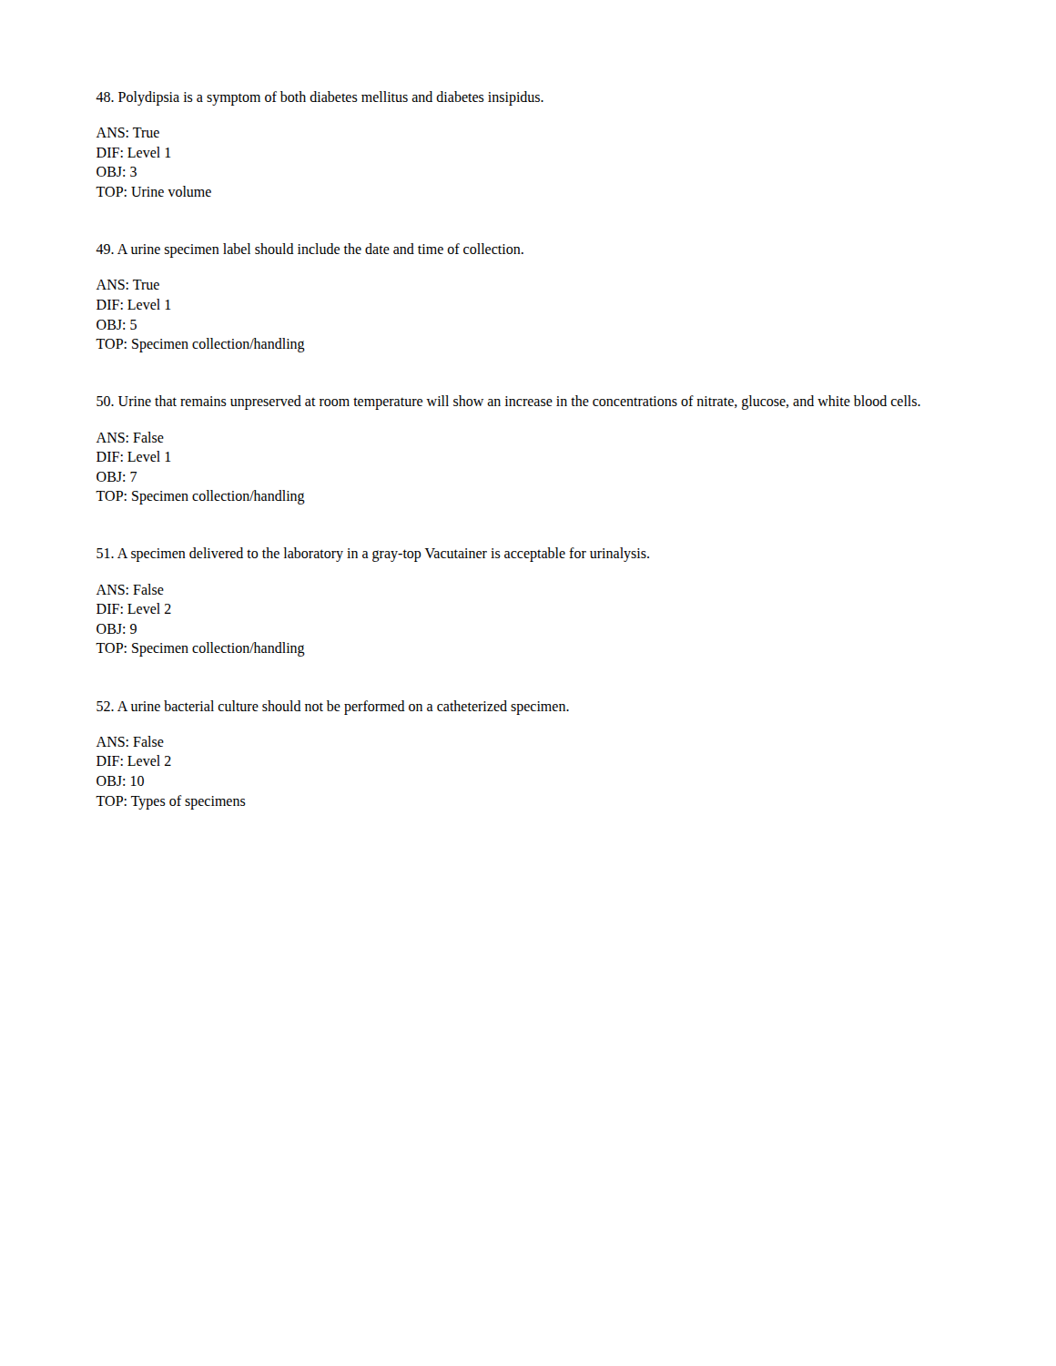48. Polydipsia is a symptom of both diabetes mellitus and diabetes insipidus.
ANS: True
DIF: Level 1
OBJ: 3
TOP: Urine volume
49. A urine specimen label should include the date and time of collection.
ANS: True
DIF: Level 1
OBJ: 5
TOP: Specimen collection/handling
50. Urine that remains unpreserved at room temperature will show an increase in the concentrations of nitrate, glucose, and white blood cells.
ANS: False
DIF: Level 1
OBJ: 7
TOP: Specimen collection/handling
51. A specimen delivered to the laboratory in a gray-top Vacutainer is acceptable for urinalysis.
ANS: False
DIF: Level 2
OBJ: 9
TOP: Specimen collection/handling
52. A urine bacterial culture should not be performed on a catheterized specimen.
ANS: False
DIF: Level 2
OBJ: 10
TOP: Types of specimens